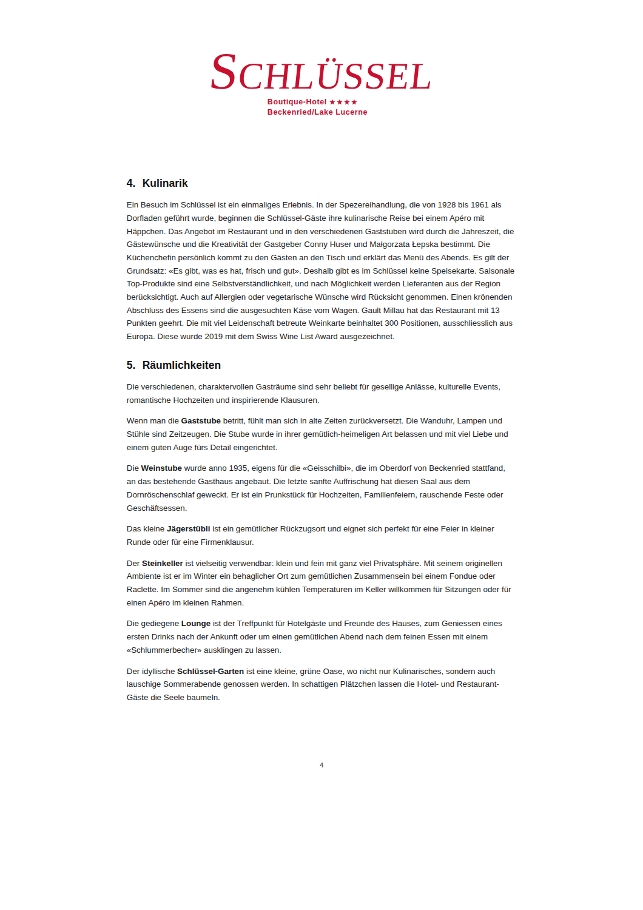SCHLÜSSEL
Boutique-Hotel ★★★★
Beckenried/Lake Lucerne
4. Kulinarik
Ein Besuch im Schlüssel ist ein einmaliges Erlebnis. In der Spezereihandlung, die von 1928 bis 1961 als Dorfladen geführt wurde, beginnen die Schlüssel-Gäste ihre kulinarische Reise bei einem Apéro mit Häppchen. Das Angebot im Restaurant und in den verschiedenen Gaststuben wird durch die Jahreszeit, die Gästewünsche und die Kreativität der Gastgeber Conny Huser und Małgorzata Łepska bestimmt. Die Küchenchefin persönlich kommt zu den Gästen an den Tisch und erklärt das Menü des Abends. Es gilt der Grundsatz: «Es gibt, was es hat, frisch und gut». Deshalb gibt es im Schlüssel keine Speisekarte. Saisonale Top-Produkte sind eine Selbstverständlichkeit, und nach Möglichkeit werden Lieferanten aus der Region berücksichtigt. Auch auf Allergien oder vegetarische Wünsche wird Rücksicht genommen. Einen krönenden Abschluss des Essens sind die ausgesuchten Käse vom Wagen. Gault Millau hat das Restaurant mit 13 Punkten geehrt. Die mit viel Leidenschaft betreute Weinkarte beinhaltet 300 Positionen, ausschliesslich aus Europa. Diese wurde 2019 mit dem Swiss Wine List Award ausgezeichnet.
5. Räumlichkeiten
Die verschiedenen, charaktervollen Gasträume sind sehr beliebt für gesellige Anlässe, kulturelle Events, romantische Hochzeiten und inspirierende Klausuren.
Wenn man die Gaststube betritt, fühlt man sich in alte Zeiten zurückversetzt. Die Wanduhr, Lampen und Stühle sind Zeitzeugen. Die Stube wurde in ihrer gemütlich-heimeligen Art belassen und mit viel Liebe und einem guten Auge fürs Detail eingerichtet.
Die Weinstube wurde anno 1935, eigens für die «Geisschilbi», die im Oberdorf von Beckenried stattfand, an das bestehende Gasthaus angebaut. Die letzte sanfte Auffrischung hat diesen Saal aus dem Dornröschenschlaf geweckt. Er ist ein Prunkstück für Hochzeiten, Familienfeiern, rauschende Feste oder Geschäftsessen.
Das kleine Jägerstübli ist ein gemütlicher Rückzugsort und eignet sich perfekt für eine Feier in kleiner Runde oder für eine Firmenklausur.
Der Steinkeller ist vielseitig verwendbar: klein und fein mit ganz viel Privatsphäre. Mit seinem originellen Ambiente ist er im Winter ein behaglicher Ort zum gemütlichen Zusammensein bei einem Fondue oder Raclette. Im Sommer sind die angenehm kühlen Temperaturen im Keller willkommen für Sitzungen oder für einen Apéro im kleinen Rahmen.
Die gediegene Lounge ist der Treffpunkt für Hotelgäste und Freunde des Hauses, zum Geniessen eines ersten Drinks nach der Ankunft oder um einen gemütlichen Abend nach dem feinen Essen mit einem «Schlummerbecher» ausklingen zu lassen.
Der idyllische Schlüssel-Garten ist eine kleine, grüne Oase, wo nicht nur Kulinarisches, sondern auch lauschige Sommerabende genossen werden. In schattigen Plätzchen lassen die Hotel- und Restaurant-Gäste die Seele baumeln.
4